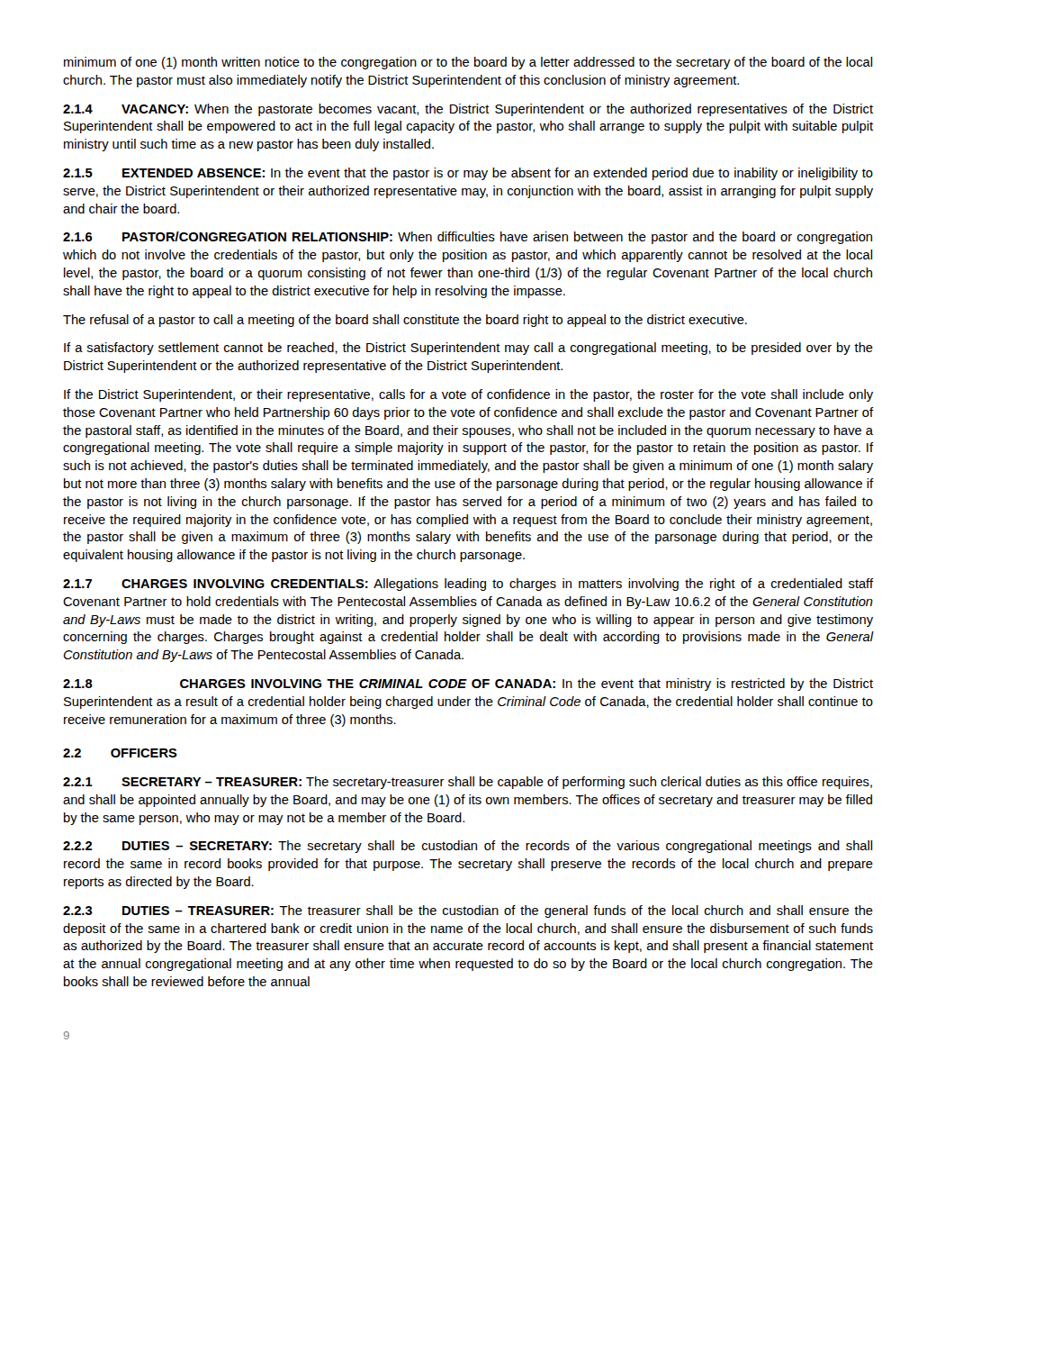minimum of one (1) month written notice to the congregation or to the board by a letter addressed to the secretary of the board of the local church. The pastor must also immediately notify the District Superintendent of this conclusion of ministry agreement.
2.1.4 VACANCY: When the pastorate becomes vacant, the District Superintendent or the authorized representatives of the District Superintendent shall be empowered to act in the full legal capacity of the pastor, who shall arrange to supply the pulpit with suitable pulpit ministry until such time as a new pastor has been duly installed.
2.1.5 EXTENDED ABSENCE: In the event that the pastor is or may be absent for an extended period due to inability or ineligibility to serve, the District Superintendent or their authorized representative may, in conjunction with the board, assist in arranging for pulpit supply and chair the board.
2.1.6 PASTOR/CONGREGATION RELATIONSHIP: When difficulties have arisen between the pastor and the board or congregation which do not involve the credentials of the pastor, but only the position as pastor, and which apparently cannot be resolved at the local level, the pastor, the board or a quorum consisting of not fewer than one-third (1/3) of the regular Covenant Partner of the local church shall have the right to appeal to the district executive for help in resolving the impasse.
The refusal of a pastor to call a meeting of the board shall constitute the board right to appeal to the district executive.
If a satisfactory settlement cannot be reached, the District Superintendent may call a congregational meeting, to be presided over by the District Superintendent or the authorized representative of the District Superintendent.
If the District Superintendent, or their representative, calls for a vote of confidence in the pastor, the roster for the vote shall include only those Covenant Partner who held Partnership 60 days prior to the vote of confidence and shall exclude the pastor and Covenant Partner of the pastoral staff, as identified in the minutes of the Board, and their spouses, who shall not be included in the quorum necessary to have a congregational meeting. The vote shall require a simple majority in support of the pastor, for the pastor to retain the position as pastor. If such is not achieved, the pastor's duties shall be terminated immediately, and the pastor shall be given a minimum of one (1) month salary but not more than three (3) months salary with benefits and the use of the parsonage during that period, or the regular housing allowance if the pastor is not living in the church parsonage. If the pastor has served for a period of a minimum of two (2) years and has failed to receive the required majority in the confidence vote, or has complied with a request from the Board to conclude their ministry agreement, the pastor shall be given a maximum of three (3) months salary with benefits and the use of the parsonage during that period, or the equivalent housing allowance if the pastor is not living in the church parsonage.
2.1.7 CHARGES INVOLVING CREDENTIALS: Allegations leading to charges in matters involving the right of a credentialed staff Covenant Partner to hold credentials with The Pentecostal Assemblies of Canada as defined in By-Law 10.6.2 of the General Constitution and By-Laws must be made to the district in writing, and properly signed by one who is willing to appear in person and give testimony concerning the charges. Charges brought against a credential holder shall be dealt with according to provisions made in the General Constitution and By-Laws of The Pentecostal Assemblies of Canada.
2.1.8 CHARGES INVOLVING THE CRIMINAL CODE OF CANADA: In the event that ministry is restricted by the District Superintendent as a result of a credential holder being charged under the Criminal Code of Canada, the credential holder shall continue to receive remuneration for a maximum of three (3) months.
2.2 OFFICERS
2.2.1 SECRETARY – TREASURER: The secretary-treasurer shall be capable of performing such clerical duties as this office requires, and shall be appointed annually by the Board, and may be one (1) of its own members. The offices of secretary and treasurer may be filled by the same person, who may or may not be a member of the Board.
2.2.2 DUTIES – SECRETARY: The secretary shall be custodian of the records of the various congregational meetings and shall record the same in record books provided for that purpose. The secretary shall preserve the records of the local church and prepare reports as directed by the Board.
2.2.3 DUTIES – TREASURER: The treasurer shall be the custodian of the general funds of the local church and shall ensure the deposit of the same in a chartered bank or credit union in the name of the local church, and shall ensure the disbursement of such funds as authorized by the Board. The treasurer shall ensure that an accurate record of accounts is kept, and shall present a financial statement at the annual congregational meeting and at any other time when requested to do so by the Board or the local church congregation. The books shall be reviewed before the annual
9